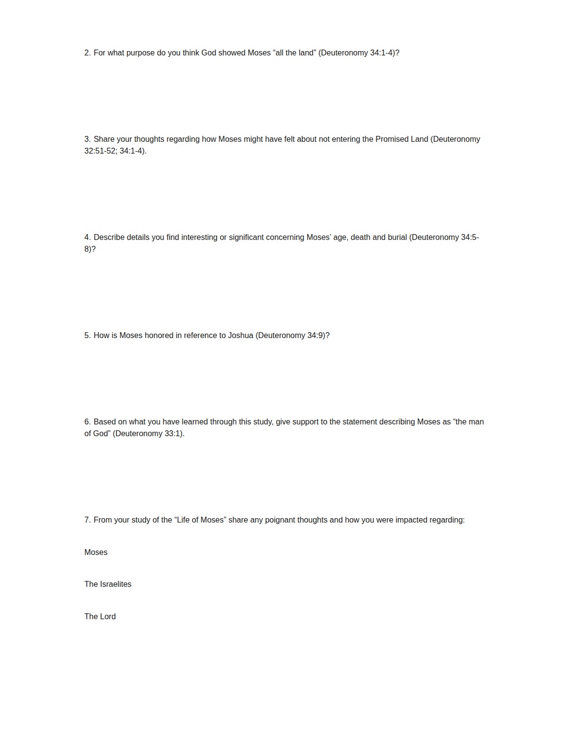2. For what purpose do you think God showed Moses “all the land” (Deuteronomy 34:1-4)?
3. Share your thoughts regarding how Moses might have felt about not entering the Promised Land (Deuteronomy 32:51-52; 34:1-4).
4. Describe details you find interesting or significant concerning Moses’ age, death and burial (Deuteronomy 34:5-8)?
5. How is Moses honored in reference to Joshua (Deuteronomy 34:9)?
6. Based on what you have learned through this study, give support to the statement describing Moses as “the man of God” (Deuteronomy 33:1).
7. From your study of the “Life of Moses” share any poignant thoughts and how you were impacted regarding:
Moses
The Israelites
The Lord